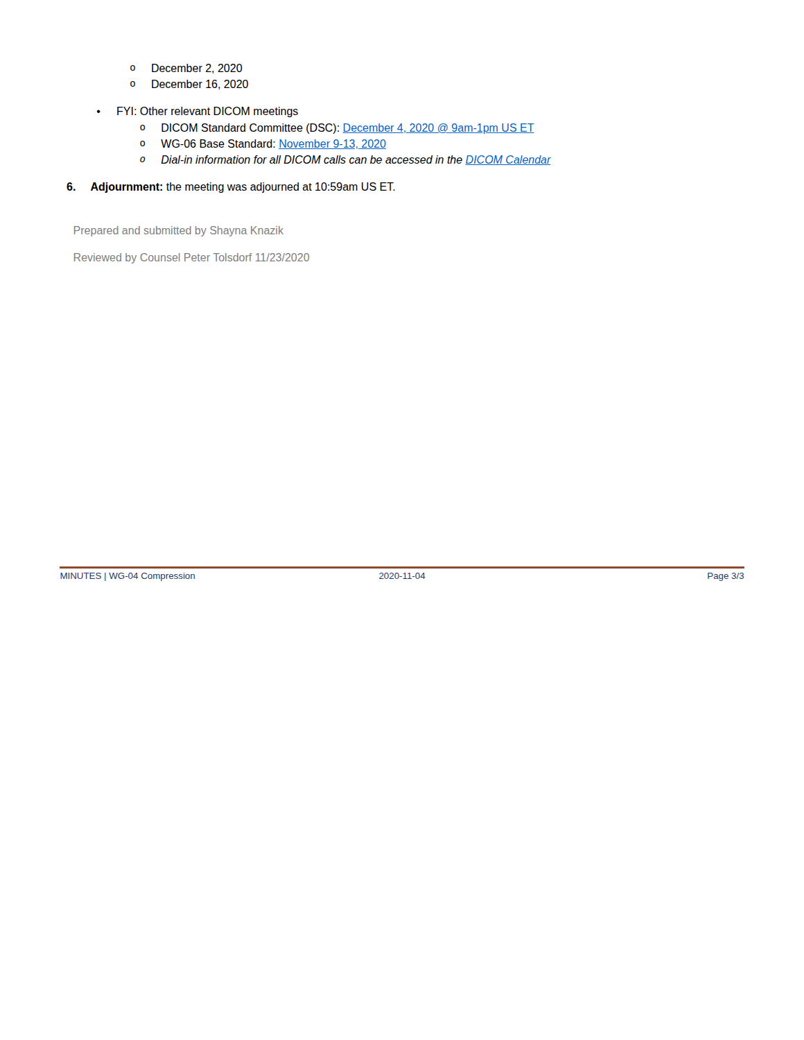December 2, 2020
December 16, 2020
FYI: Other relevant DICOM meetings
DICOM Standard Committee (DSC): December 4, 2020 @ 9am-1pm US ET
WG-06 Base Standard: November 9-13, 2020
Dial-in information for all DICOM calls can be accessed in the DICOM Calendar
6.
Adjournment: the meeting was adjourned at 10:59am US ET.
Prepared and submitted by Shayna Knazik
Reviewed by Counsel Peter Tolsdorf 11/23/2020
MINUTES | WG-04 Compression
2020-11-04
Page 3/3